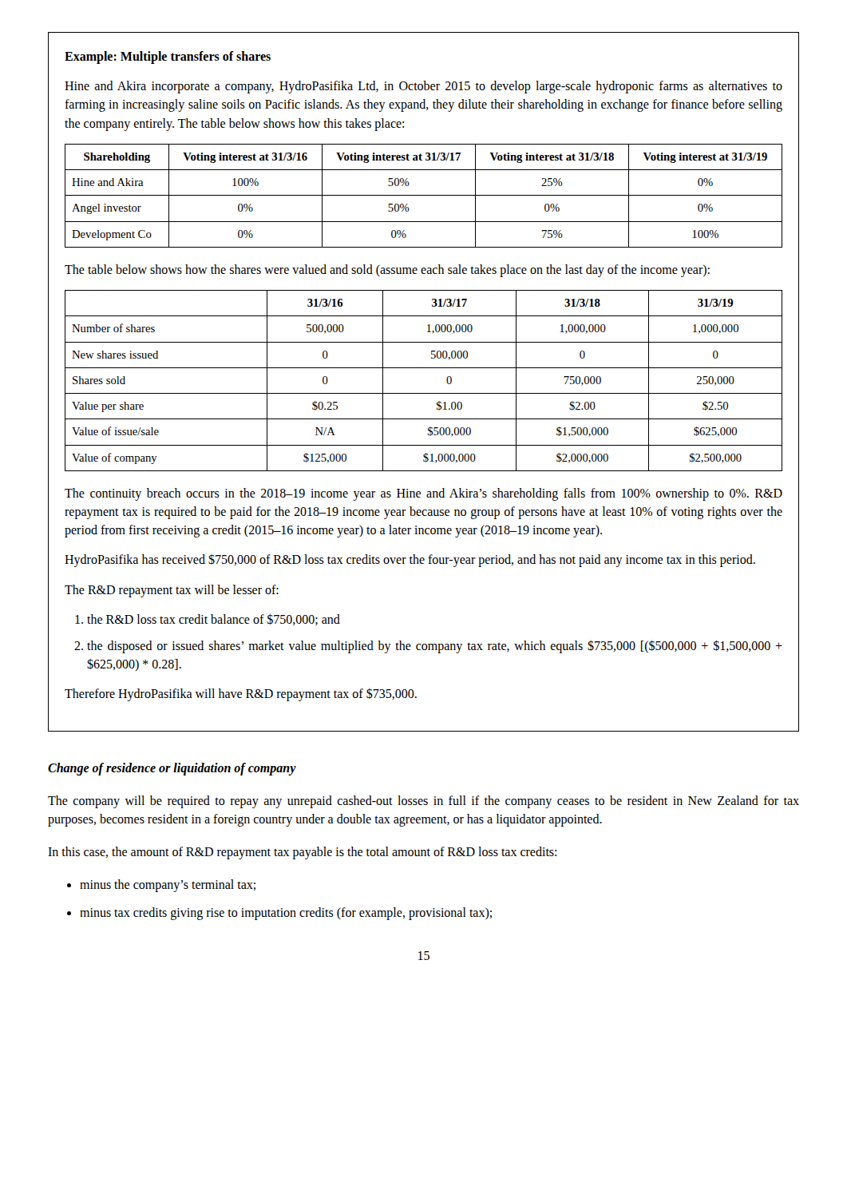Example: Multiple transfers of shares
Hine and Akira incorporate a company, HydroPasifika Ltd, in October 2015 to develop large-scale hydroponic farms as alternatives to farming in increasingly saline soils on Pacific islands. As they expand, they dilute their shareholding in exchange for finance before selling the company entirely. The table below shows how this takes place:
| Shareholding | Voting interest at 31/3/16 | Voting interest at 31/3/17 | Voting interest at 31/3/18 | Voting interest at 31/3/19 |
| --- | --- | --- | --- | --- |
| Hine and Akira | 100% | 50% | 25% | 0% |
| Angel investor | 0% | 50% | 0% | 0% |
| Development Co | 0% | 0% | 75% | 100% |
The table below shows how the shares were valued and sold (assume each sale takes place on the last day of the income year):
| | 31/3/16 | 31/3/17 | 31/3/18 | 31/3/19 |
| --- | --- | --- | --- | --- |
| Number of shares | 500,000 | 1,000,000 | 1,000,000 | 1,000,000 |
| New shares issued | 0 | 500,000 | 0 | 0 |
| Shares sold | 0 | 0 | 750,000 | 250,000 |
| Value per share | $0.25 | $1.00 | $2.00 | $2.50 |
| Value of issue/sale | N/A | $500,000 | $1,500,000 | $625,000 |
| Value of company | $125,000 | $1,000,000 | $2,000,000 | $2,500,000 |
The continuity breach occurs in the 2018–19 income year as Hine and Akira’s shareholding falls from 100% ownership to 0%. R&D repayment tax is required to be paid for the 2018–19 income year because no group of persons have at least 10% of voting rights over the period from first receiving a credit (2015–16 income year) to a later income year (2018–19 income year).
HydroPasifika has received $750,000 of R&D loss tax credits over the four-year period, and has not paid any income tax in this period.
The R&D repayment tax will be lesser of:
the R&D loss tax credit balance of $750,000; and
the disposed or issued shares’ market value multiplied by the company tax rate, which equals $735,000 [($500,000 + $1,500,000 + $625,000) * 0.28].
Therefore HydroPasifika will have R&D repayment tax of $735,000.
Change of residence or liquidation of company
The company will be required to repay any unrepaid cashed-out losses in full if the company ceases to be resident in New Zealand for tax purposes, becomes resident in a foreign country under a double tax agreement, or has a liquidator appointed.
In this case, the amount of R&D repayment tax payable is the total amount of R&D loss tax credits:
minus the company’s terminal tax;
minus tax credits giving rise to imputation credits (for example, provisional tax);
15